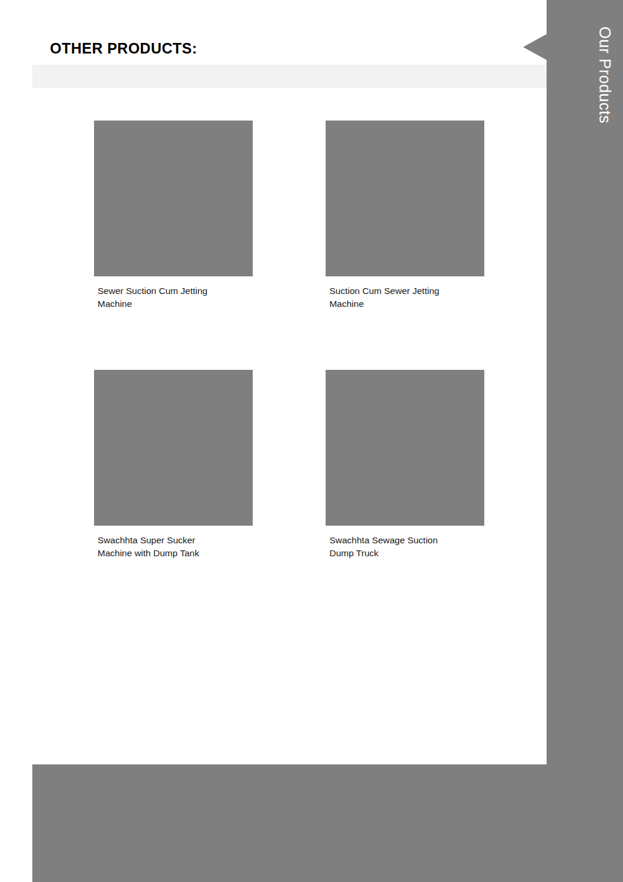Our Products
OTHER PRODUCTS:
Sewer Suction Cum Jetting
Machine
Suction Cum Sewer Jetting
Machine
Swachhta Super Sucker
Machine with Dump Tank
Swachhta Sewage Suction
Dump Truck